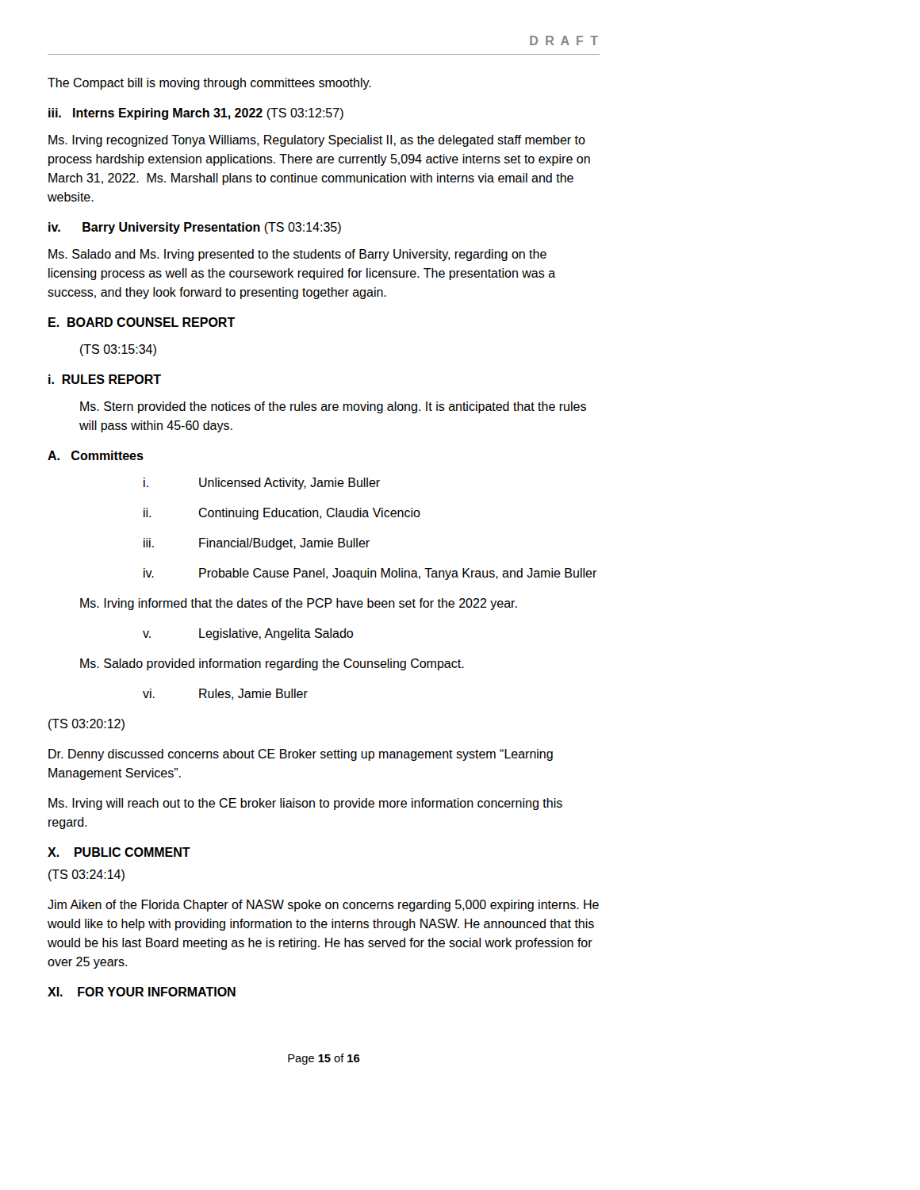D R A F T
The Compact bill is moving through committees smoothly.
iii. Interns Expiring March 31, 2022 (TS 03:12:57)
Ms. Irving recognized Tonya Williams, Regulatory Specialist II, as the delegated staff member to process hardship extension applications. There are currently 5,094 active interns set to expire on March 31, 2022. Ms. Marshall plans to continue communication with interns via email and the website.
iv. Barry University Presentation (TS 03:14:35)
Ms. Salado and Ms. Irving presented to the students of Barry University, regarding on the licensing process as well as the coursework required for licensure. The presentation was a success, and they look forward to presenting together again.
E. BOARD COUNSEL REPORT
(TS 03:15:34)
i. RULES REPORT
Ms. Stern provided the notices of the rules are moving along. It is anticipated that the rules will pass within 45-60 days.
A. Committees
i. Unlicensed Activity, Jamie Buller
ii. Continuing Education, Claudia Vicencio
iii. Financial/Budget, Jamie Buller
iv. Probable Cause Panel, Joaquin Molina, Tanya Kraus, and Jamie Buller
Ms. Irving informed that the dates of the PCP have been set for the 2022 year.
v. Legislative, Angelita Salado
Ms. Salado provided information regarding the Counseling Compact.
vi. Rules, Jamie Buller
(TS 03:20:12)
Dr. Denny discussed concerns about CE Broker setting up management system “Learning Management Services”.
Ms. Irving will reach out to the CE broker liaison to provide more information concerning this regard.
X. PUBLIC COMMENT
(TS 03:24:14)
Jim Aiken of the Florida Chapter of NASW spoke on concerns regarding 5,000 expiring interns. He would like to help with providing information to the interns through NASW. He announced that this would be his last Board meeting as he is retiring. He has served for the social work profession for over 25 years.
XI. FOR YOUR INFORMATION
Page 15 of 16